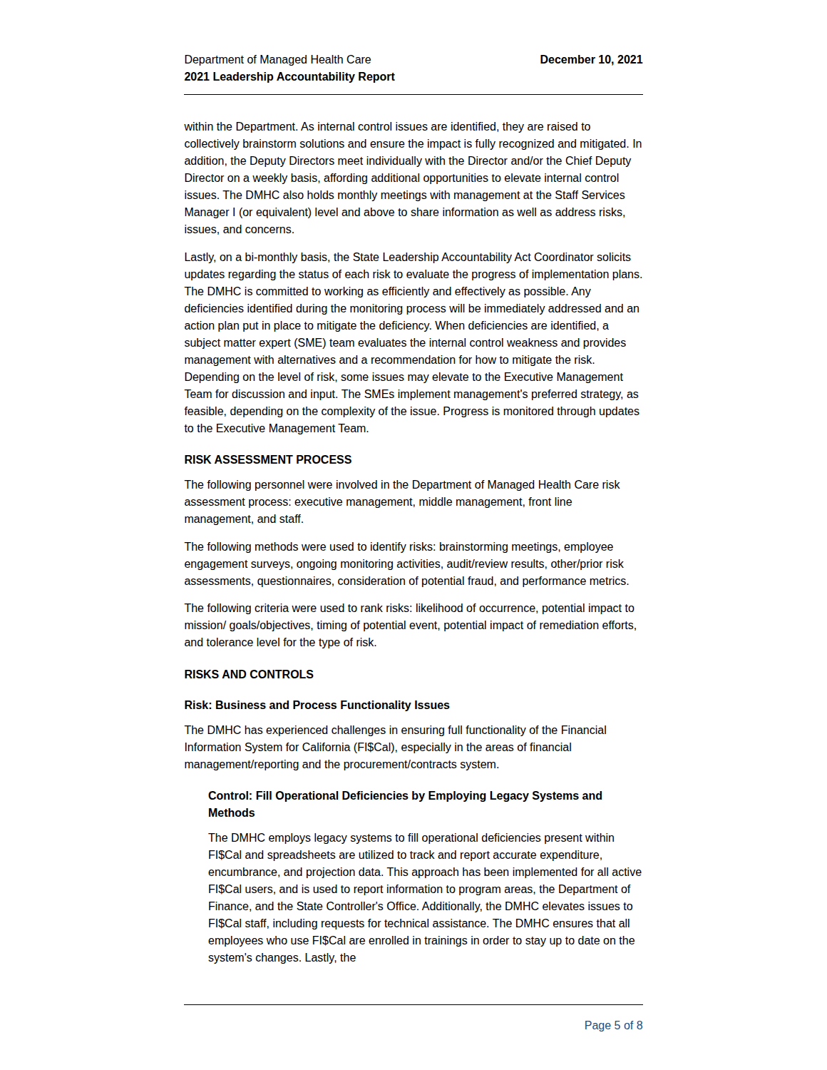Department of Managed Health Care
2021 Leadership Accountability Report
December 10, 2021
within the Department. As internal control issues are identified, they are raised to collectively brainstorm solutions and ensure the impact is fully recognized and mitigated. In addition, the Deputy Directors meet individually with the Director and/or the Chief Deputy Director on a weekly basis, affording additional opportunities to elevate internal control issues. The DMHC also holds monthly meetings with management at the Staff Services Manager I (or equivalent) level and above to share information as well as address risks, issues, and concerns.
Lastly, on a bi-monthly basis, the State Leadership Accountability Act Coordinator solicits updates regarding the status of each risk to evaluate the progress of implementation plans. The DMHC is committed to working as efficiently and effectively as possible. Any deficiencies identified during the monitoring process will be immediately addressed and an action plan put in place to mitigate the deficiency. When deficiencies are identified, a subject matter expert (SME) team evaluates the internal control weakness and provides management with alternatives and a recommendation for how to mitigate the risk. Depending on the level of risk, some issues may elevate to the Executive Management Team for discussion and input. The SMEs implement management's preferred strategy, as feasible, depending on the complexity of the issue. Progress is monitored through updates to the Executive Management Team.
Risk Assessment Process
The following personnel were involved in the Department of Managed Health Care risk assessment process: executive management, middle management, front line management, and staff.
The following methods were used to identify risks: brainstorming meetings, employee engagement surveys, ongoing monitoring activities, audit/review results, other/prior risk assessments, questionnaires, consideration of potential fraud, and performance metrics.
The following criteria were used to rank risks: likelihood of occurrence, potential impact to mission/ goals/objectives, timing of potential event, potential impact of remediation efforts, and tolerance level for the type of risk.
Risks and Controls
Risk: Business and Process Functionality Issues
The DMHC has experienced challenges in ensuring full functionality of the Financial Information System for California (FI$Cal), especially in the areas of financial management/reporting and the procurement/contracts system.
Control: Fill Operational Deficiencies by Employing Legacy Systems and Methods
The DMHC employs legacy systems to fill operational deficiencies present within FI$Cal and spreadsheets are utilized to track and report accurate expenditure, encumbrance, and projection data. This approach has been implemented for all active FI$Cal users, and is used to report information to program areas, the Department of Finance, and the State Controller's Office. Additionally, the DMHC elevates issues to FI$Cal staff, including requests for technical assistance. The DMHC ensures that all employees who use FI$Cal are enrolled in trainings in order to stay up to date on the system's changes. Lastly, the
Page 5 of 8